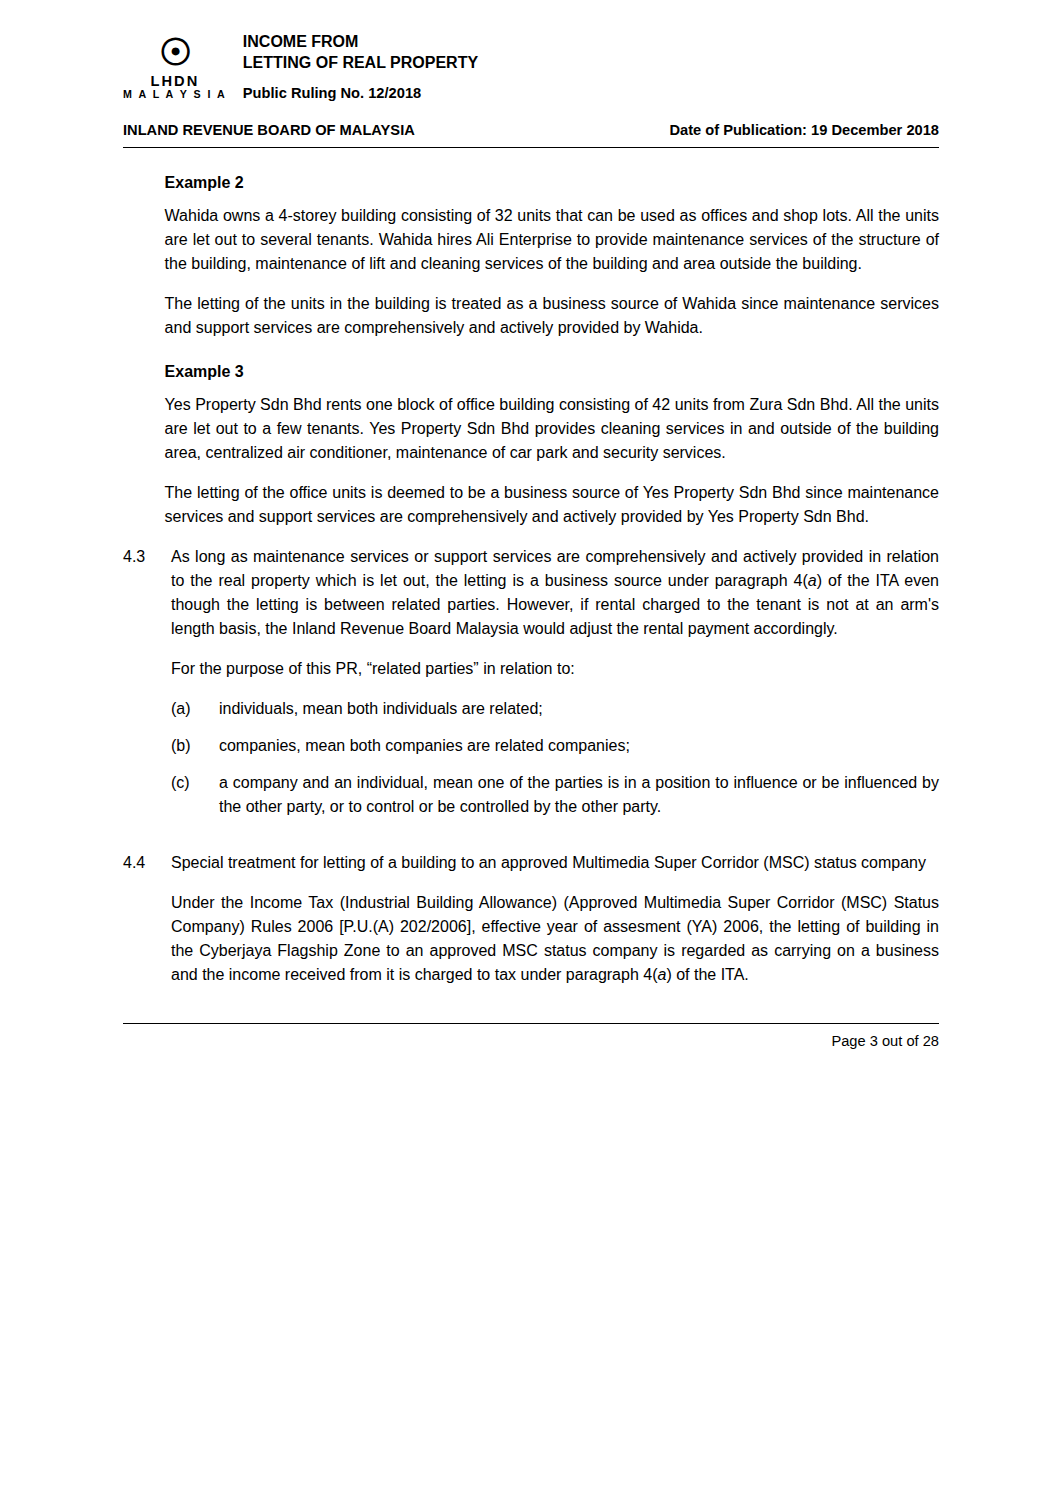☉
LHDN
M A L A Y S I A
INCOME FROM
LETTING OF REAL PROPERTY
Public Ruling No. 12/2018
INLAND REVENUE BOARD OF MALAYSIA Date of Publication: 19 December 2018
Example 2
Wahida owns a 4-storey building consisting of 32 units that can be used as offices and shop lots. All the units are let out to several tenants. Wahida hires Ali Enterprise to provide maintenance services of the structure of the building, maintenance of lift and cleaning services of the building and area outside the building.
The letting of the units in the building is treated as a business source of Wahida since maintenance services and support services are comprehensively and actively provided by Wahida.
Example 3
Yes Property Sdn Bhd rents one block of office building consisting of 42 units from Zura Sdn Bhd. All the units are let out to a few tenants. Yes Property Sdn Bhd provides cleaning services in and outside of the building area, centralized air conditioner, maintenance of car park and security services.
The letting of the office units is deemed to be a business source of Yes Property Sdn Bhd since maintenance services and support services are comprehensively and actively provided by Yes Property Sdn Bhd.
4.3
As long as maintenance services or support services are comprehensively and actively provided in relation to the real property which is let out, the letting is a business source under paragraph 4(a) of the ITA even though the letting is between related parties. However, if rental charged to the tenant is not at an arm's length basis, the Inland Revenue Board Malaysia would adjust the rental payment accordingly.
For the purpose of this PR, “related parties” in relation to:
(a) individuals, mean both individuals are related;
(b) companies, mean both companies are related companies;
(c) a company and an individual, mean one of the parties is in a position to influence or be influenced by the other party, or to control or be controlled by the other party.
4.4
Special treatment for letting of a building to an approved Multimedia Super Corridor (MSC) status company
Under the Income Tax (Industrial Building Allowance) (Approved Multimedia Super Corridor (MSC) Status Company) Rules 2006 [P.U.(A) 202/2006], effective year of assesment (YA) 2006, the letting of building in the Cyberjaya Flagship Zone to an approved MSC status company is regarded as carrying on a business and the income received from it is charged to tax under paragraph 4(a) of the ITA.
Page 3 out of 28